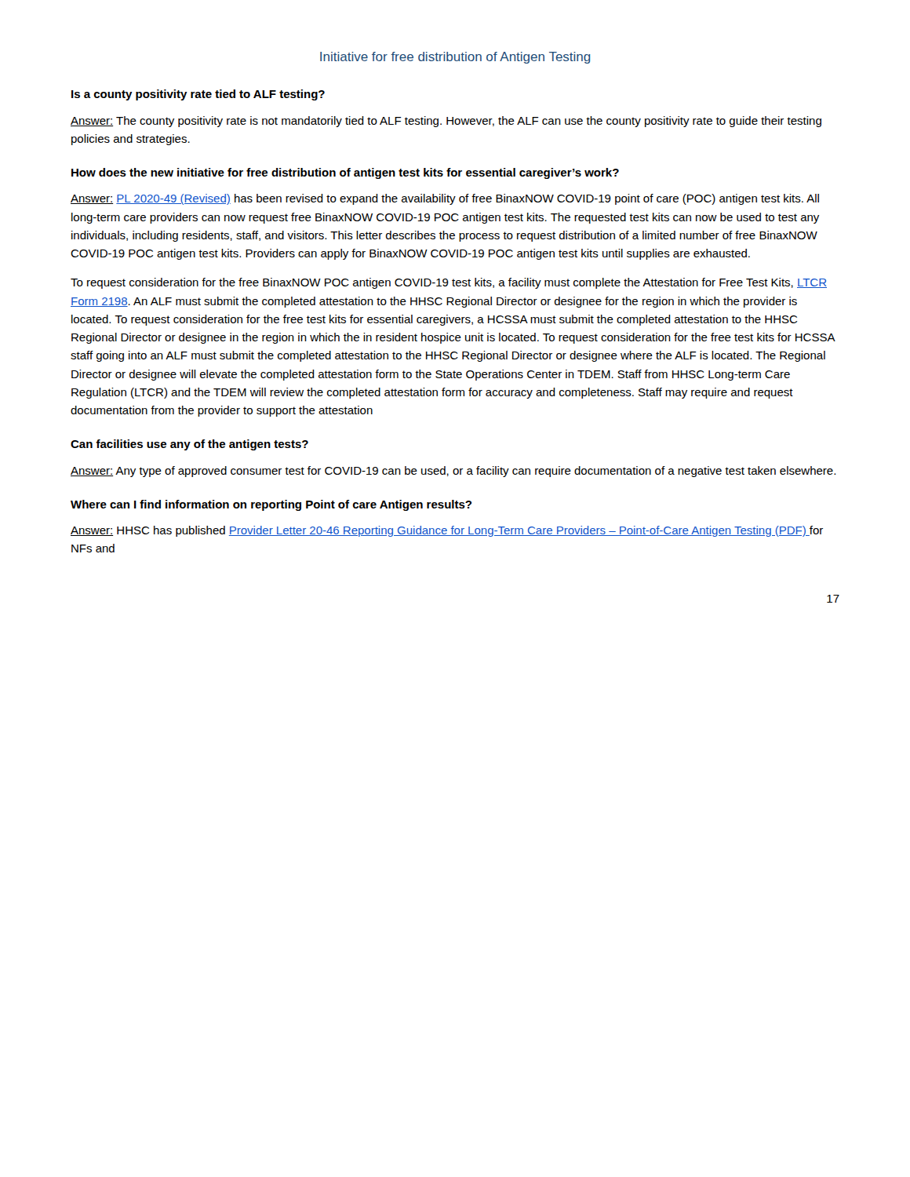Initiative for free distribution of Antigen Testing
Is a county positivity rate tied to ALF testing?
Answer: The county positivity rate is not mandatorily tied to ALF testing. However, the ALF can use the county positivity rate to guide their testing policies and strategies.
How does the new initiative for free distribution of antigen test kits for essential caregiver’s work?
Answer: PL 2020-49 (Revised) has been revised to expand the availability of free BinaxNOW COVID-19 point of care (POC) antigen test kits. All long-term care providers can now request free BinaxNOW COVID-19 POC antigen test kits. The requested test kits can now be used to test any individuals, including residents, staff, and visitors. This letter describes the process to request distribution of a limited number of free BinaxNOW COVID-19 POC antigen test kits. Providers can apply for BinaxNOW COVID-19 POC antigen test kits until supplies are exhausted.
To request consideration for the free BinaxNOW POC antigen COVID-19 test kits, a facility must complete the Attestation for Free Test Kits, LTCR Form 2198. An ALF must submit the completed attestation to the HHSC Regional Director or designee for the region in which the provider is located. To request consideration for the free test kits for essential caregivers, a HCSSA must submit the completed attestation to the HHSC Regional Director or designee in the region in which the in resident hospice unit is located. To request consideration for the free test kits for HCSSA staff going into an ALF must submit the completed attestation to the HHSC Regional Director or designee where the ALF is located. The Regional Director or designee will elevate the completed attestation form to the State Operations Center in TDEM. Staff from HHSC Long-term Care Regulation (LTCR) and the TDEM will review the completed attestation form for accuracy and completeness. Staff may require and request documentation from the provider to support the attestation
Can facilities use any of the antigen tests?
Answer: Any type of approved consumer test for COVID-19 can be used, or a facility can require documentation of a negative test taken elsewhere.
Where can I find information on reporting Point of care Antigen results?
Answer: HHSC has published Provider Letter 20-46 Reporting Guidance for Long-Term Care Providers – Point-of-Care Antigen Testing (PDF) for NFs and
17